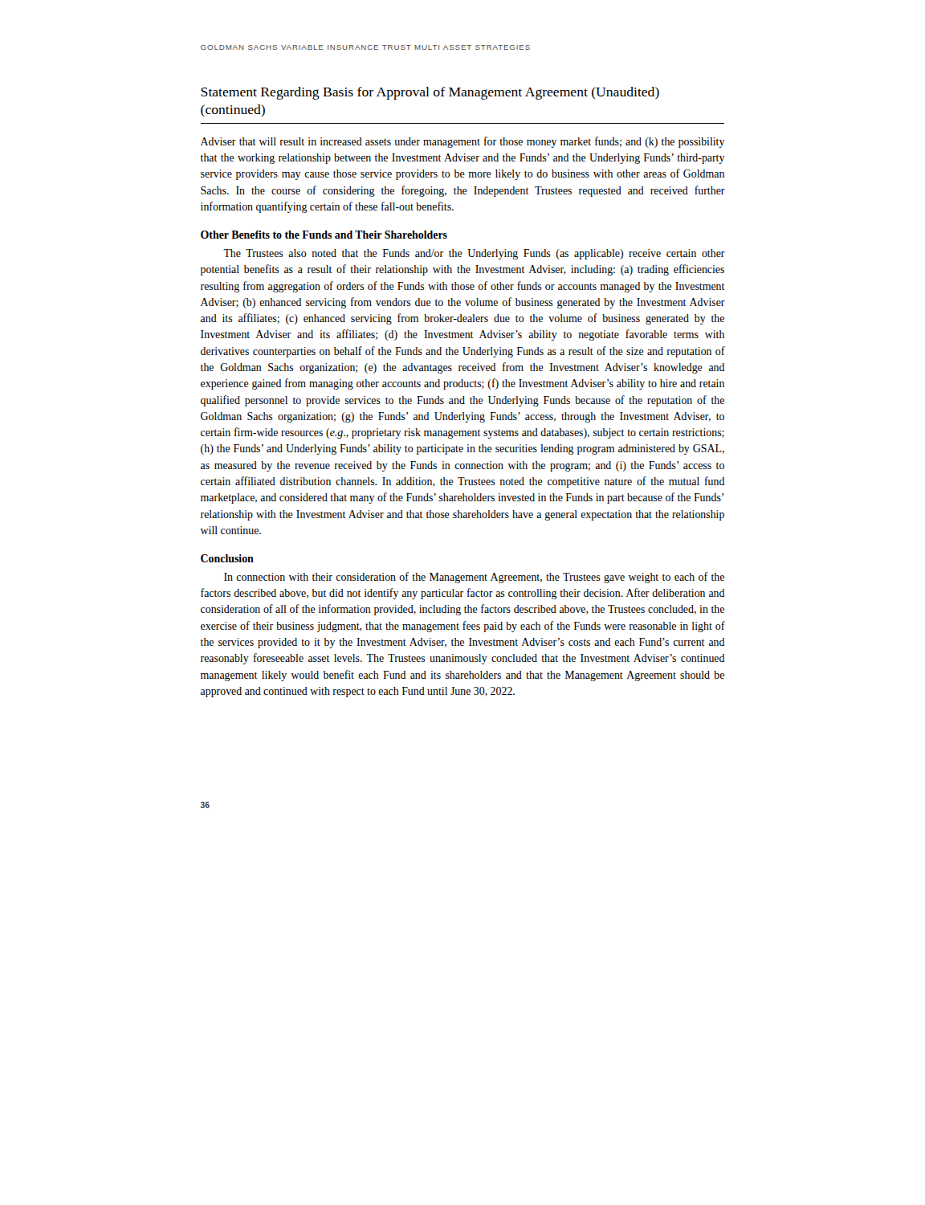GOLDMAN SACHS VARIABLE INSURANCE TRUST MULTI ASSET STRATEGIES
Statement Regarding Basis for Approval of Management Agreement (Unaudited) (continued)
Adviser that will result in increased assets under management for those money market funds; and (k) the possibility that the working relationship between the Investment Adviser and the Funds’ and the Underlying Funds’ third-party service providers may cause those service providers to be more likely to do business with other areas of Goldman Sachs. In the course of considering the foregoing, the Independent Trustees requested and received further information quantifying certain of these fall-out benefits.
Other Benefits to the Funds and Their Shareholders
The Trustees also noted that the Funds and/or the Underlying Funds (as applicable) receive certain other potential benefits as a result of their relationship with the Investment Adviser, including: (a) trading efficiencies resulting from aggregation of orders of the Funds with those of other funds or accounts managed by the Investment Adviser; (b) enhanced servicing from vendors due to the volume of business generated by the Investment Adviser and its affiliates; (c) enhanced servicing from broker-dealers due to the volume of business generated by the Investment Adviser and its affiliates; (d) the Investment Adviser’s ability to negotiate favorable terms with derivatives counterparties on behalf of the Funds and the Underlying Funds as a result of the size and reputation of the Goldman Sachs organization; (e) the advantages received from the Investment Adviser’s knowledge and experience gained from managing other accounts and products; (f) the Investment Adviser’s ability to hire and retain qualified personnel to provide services to the Funds and the Underlying Funds because of the reputation of the Goldman Sachs organization; (g) the Funds’ and Underlying Funds’ access, through the Investment Adviser, to certain firm-wide resources (e.g., proprietary risk management systems and databases), subject to certain restrictions; (h) the Funds’ and Underlying Funds’ ability to participate in the securities lending program administered by GSAL, as measured by the revenue received by the Funds in connection with the program; and (i) the Funds’ access to certain affiliated distribution channels. In addition, the Trustees noted the competitive nature of the mutual fund marketplace, and considered that many of the Funds’ shareholders invested in the Funds in part because of the Funds’ relationship with the Investment Adviser and that those shareholders have a general expectation that the relationship will continue.
Conclusion
In connection with their consideration of the Management Agreement, the Trustees gave weight to each of the factors described above, but did not identify any particular factor as controlling their decision. After deliberation and consideration of all of the information provided, including the factors described above, the Trustees concluded, in the exercise of their business judgment, that the management fees paid by each of the Funds were reasonable in light of the services provided to it by the Investment Adviser, the Investment Adviser’s costs and each Fund’s current and reasonably foreseeable asset levels. The Trustees unanimously concluded that the Investment Adviser’s continued management likely would benefit each Fund and its shareholders and that the Management Agreement should be approved and continued with respect to each Fund until June 30, 2022.
36